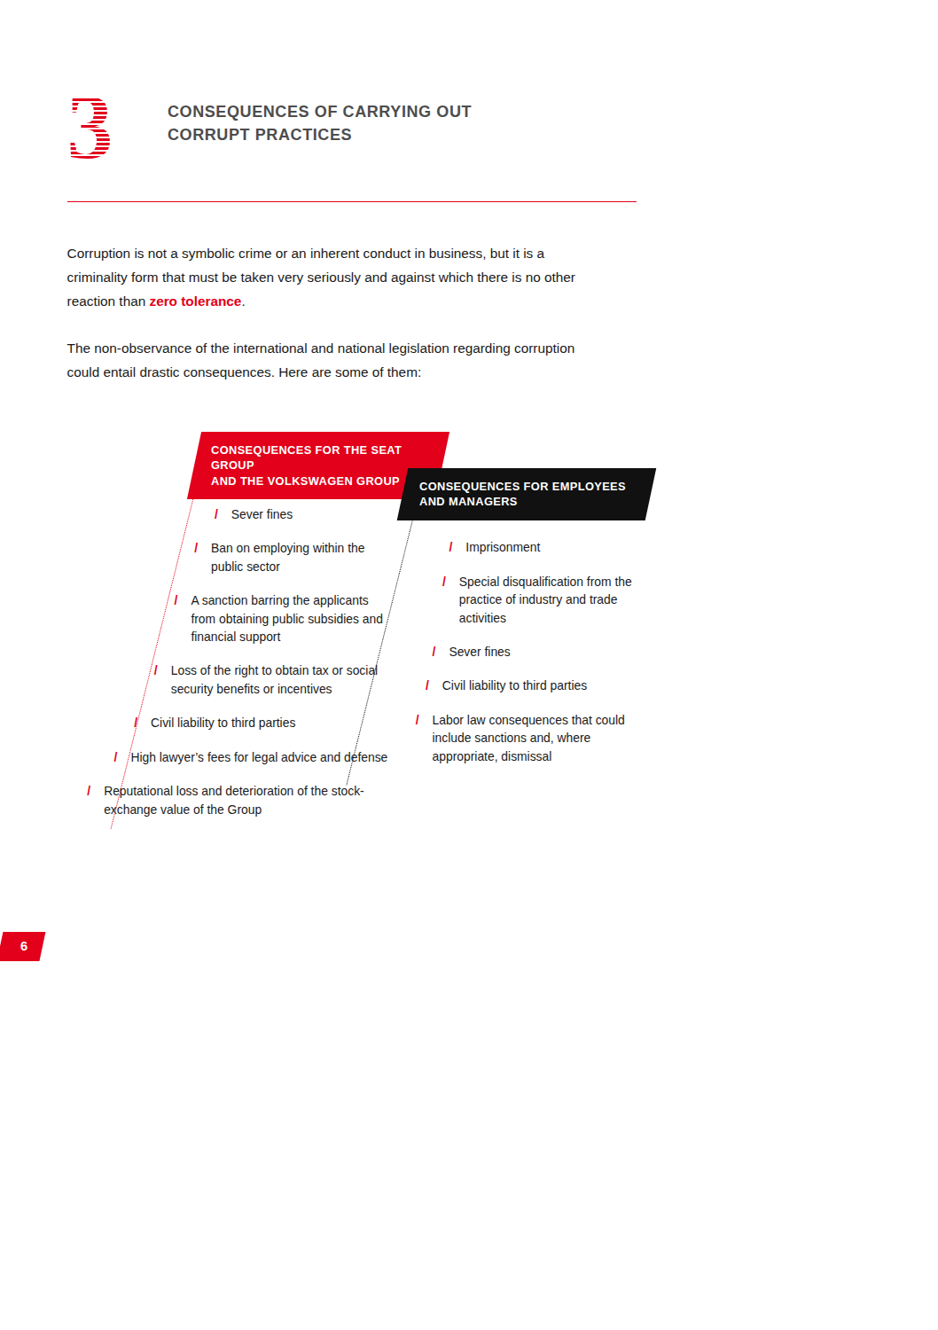3
Consequences of carrying out
corrupt practices
Corruption is not a symbolic crime or an inherent conduct in business, but it is a criminality form that must be taken very seriously and against which there is no other reaction than zero tolerance.
The non-observance of the international and national legislation regarding corruption could entail drastic consequences. Here are some of them:
Consequences for the SEAT Group
and the Volkswagen Group
Consequences for employees
and managers
Sever fines
Ban on employing within the public sector
A sanction barring the applicants from obtaining public subsidies and financial support
Loss of the right to obtain tax or social security benefits or incentives
Civil liability to third parties
High lawyer’s fees for legal advice and defense
Reputational loss and deterioration of the stock-exchange value of the Group
Imprisonment
Special disqualification from the practice of industry and trade activities
Sever fines
Civil liability to third parties
Labor law consequences that could include sanctions and, where appropriate, dismissal
6